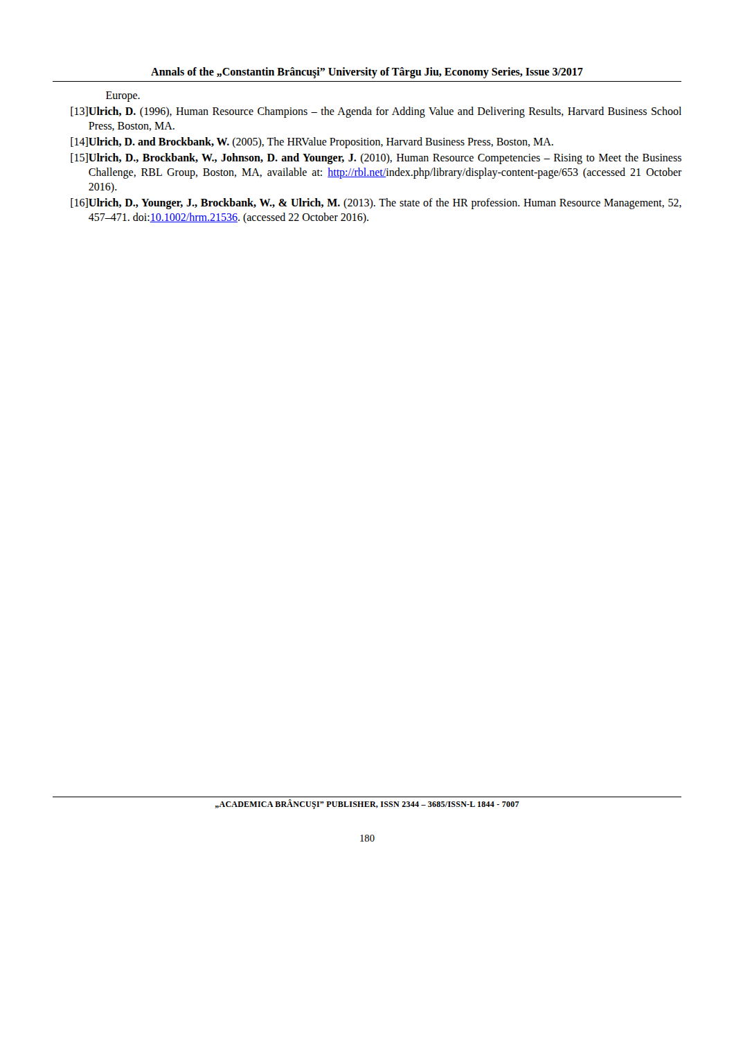Annals of the „Constantin Brâncuşi” University of Târgu Jiu, Economy Series, Issue 3/2017
Europe.
[13] Ulrich, D. (1996), Human Resource Champions – the Agenda for Adding Value and Delivering Results, Harvard Business School Press, Boston, MA.
[14] Ulrich, D. and Brockbank, W. (2005), The HRValue Proposition, Harvard Business Press, Boston, MA.
[15] Ulrich, D., Brockbank, W., Johnson, D. and Younger, J. (2010), Human Resource Competencies – Rising to Meet the Business Challenge, RBL Group, Boston, MA, available at: http://rbl.net/index.php/library/display-content-page/653 (accessed 21 October 2016).
[16] Ulrich, D., Younger, J., Brockbank, W., & Ulrich, M. (2013). The state of the HR profession. Human Resource Management, 52, 457–471. doi:10.1002/hrm.21536. (accessed 22 October 2016).
„ACADEMICA BRÂNCUŞI” PUBLISHER, ISSN 2344 – 3685/ISSN-L 1844 - 7007
180